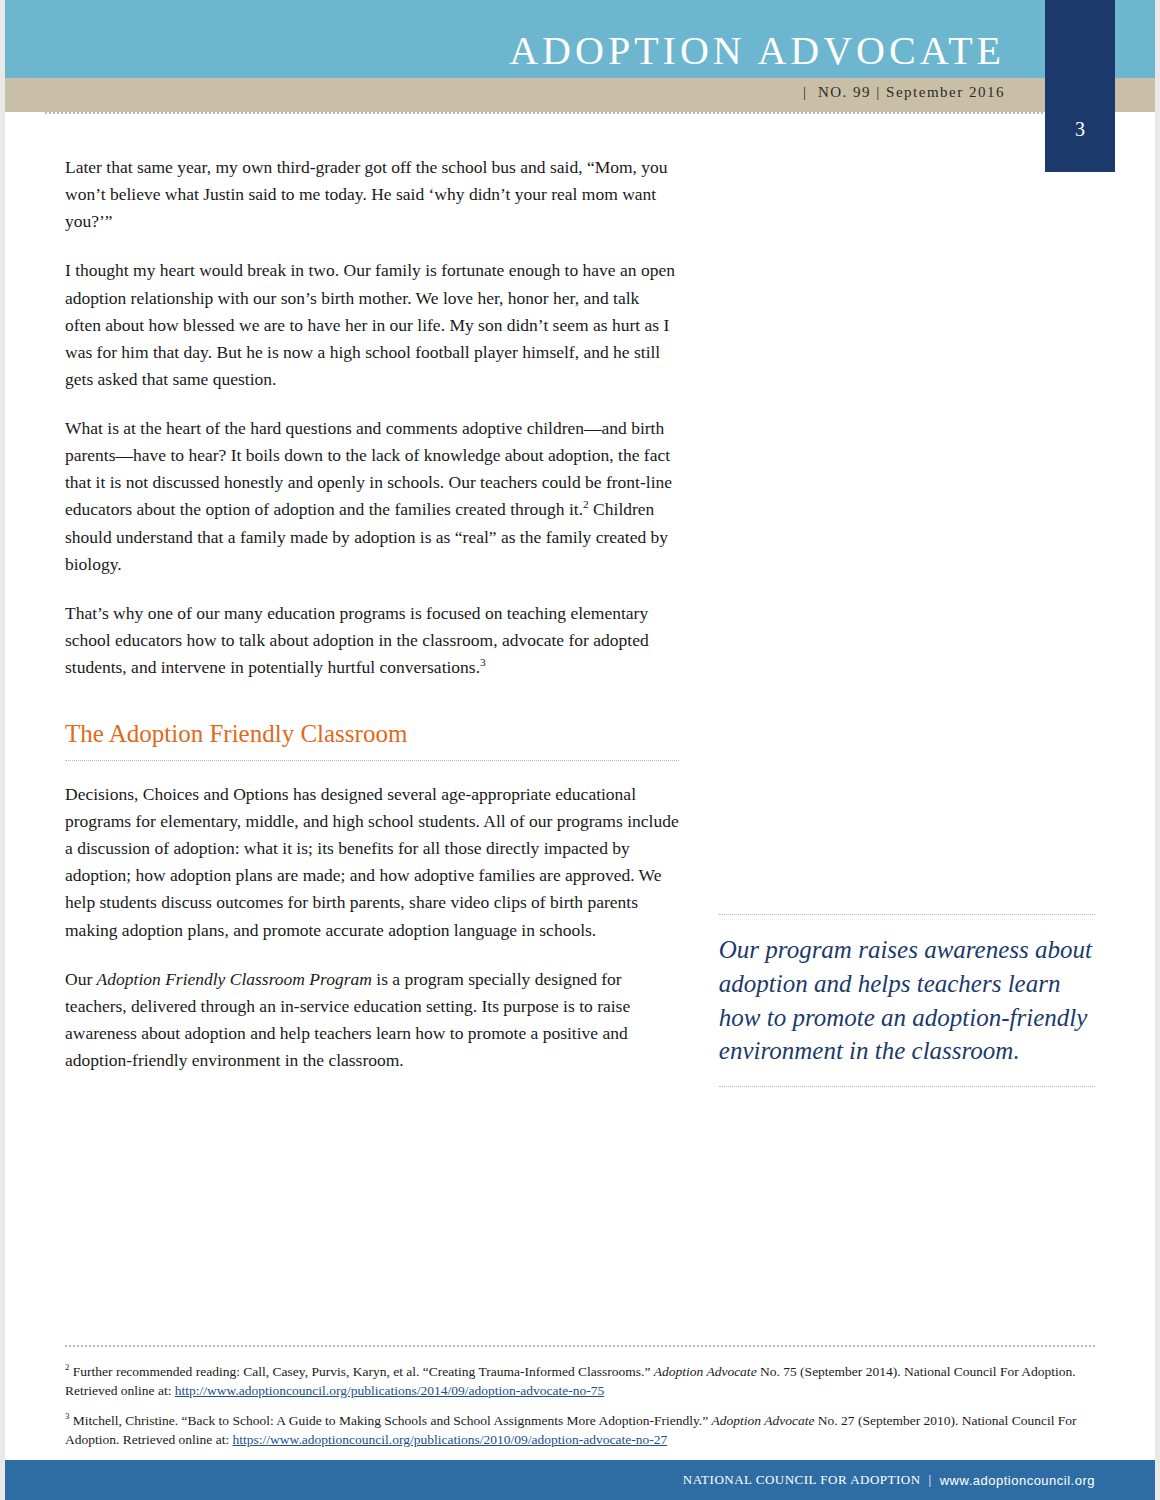ADOPTION ADVOCATE
| NO. 99 | September 2016
3
Later that same year, my own third-grader got off the school bus and said, “Mom, you won’t believe what Justin said to me today. He said ‘why didn’t your real mom want you?’”
I thought my heart would break in two. Our family is fortunate enough to have an open adoption relationship with our son’s birth mother. We love her, honor her, and talk often about how blessed we are to have her in our life. My son didn’t seem as hurt as I was for him that day. But he is now a high school football player himself, and he still gets asked that same question.
What is at the heart of the hard questions and comments adoptive children—and birth parents—have to hear? It boils down to the lack of knowledge about adoption, the fact that it is not discussed honestly and openly in schools. Our teachers could be front-line educators about the option of adoption and the families created through it.2 Children should understand that a family made by adoption is as “real” as the family created by biology.
That’s why one of our many education programs is focused on teaching elementary school educators how to talk about adoption in the classroom, advocate for adopted students, and intervene in potentially hurtful conversations.3
The Adoption Friendly Classroom
Decisions, Choices and Options has designed several age-appropriate educational programs for elementary, middle, and high school students. All of our programs include a discussion of adoption: what it is; its benefits for all those directly impacted by adoption; how adoption plans are made; and how adoptive families are approved. We help students discuss outcomes for birth parents, share video clips of birth parents making adoption plans, and promote accurate adoption language in schools.
Our Adoption Friendly Classroom Program is a program specially designed for teachers, delivered through an in-service education setting. Its purpose is to raise awareness about adoption and help teachers learn how to promote a positive and adoption-friendly environment in the classroom.
Our program raises awareness about adoption and helps teachers learn how to promote an adoption-friendly environment in the classroom.
2 Further recommended reading: Call, Casey, Purvis, Karyn, et al. “Creating Trauma-Informed Classrooms.” Adoption Advocate No. 75 (September 2014). National Council For Adoption. Retrieved online at: http://www.adoptioncouncil.org/publications/2014/09/adoption-advocate-no-75
3 Mitchell, Christine. “Back to School: A Guide to Making Schools and School Assignments More Adoption-Friendly.” Adoption Advocate No. 27 (September 2010). National Council For Adoption. Retrieved online at: https://www.adoptioncouncil.org/publications/2010/09/adoption-advocate-no-27
NATIONAL COUNCIL FOR ADOPTION|www.adoptioncouncil.org